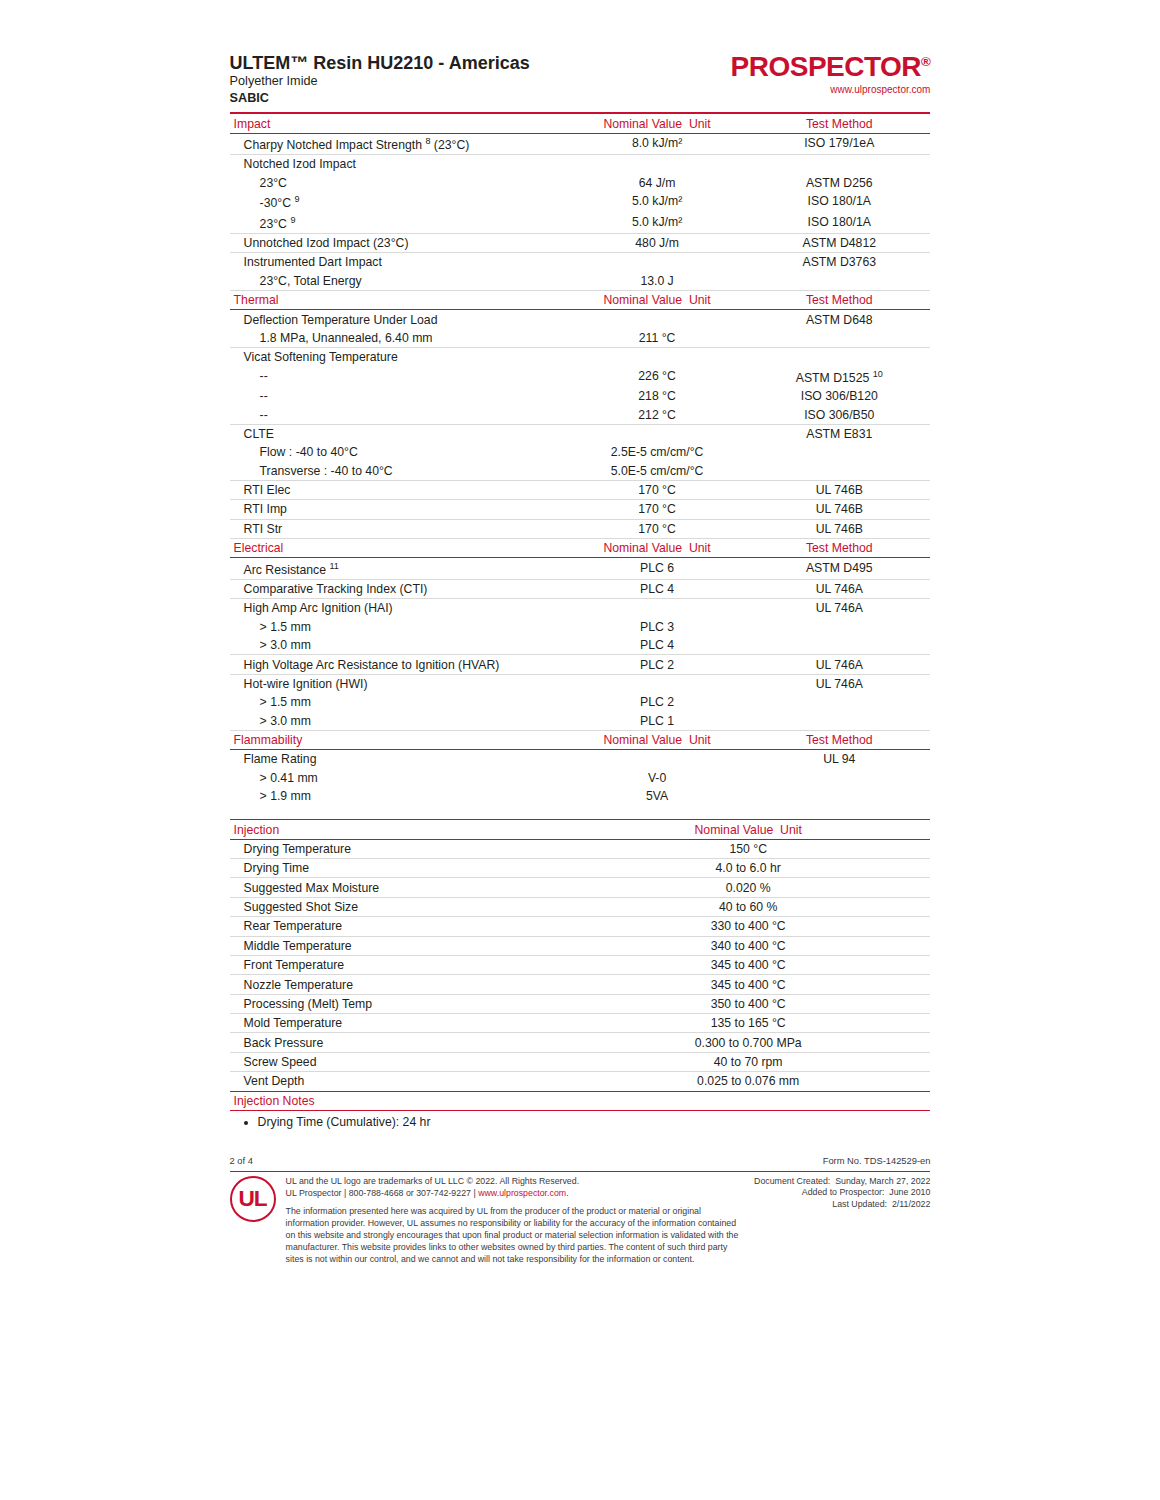ULTEM™ Resin HU2210 - Americas
Polyether Imide
SABIC
PROSPECTOR®
www.ulprospector.com
| Impact | Nominal Value Unit | Test Method |
| --- | --- | --- |
| Charpy Notched Impact Strength 8 (23°C) | 8.0 kJ/m² | ISO 179/1eA |
| Notched Izod Impact | | |
| 23°C | 64 J/m | ASTM D256 |
| -30°C 9 | 5.0 kJ/m² | ISO 180/1A |
| 23°C 9 | 5.0 kJ/m² | ISO 180/1A |
| Unnotched Izod Impact (23°C) | 480 J/m | ASTM D4812 |
| Instrumented Dart Impact | | ASTM D3763 |
| 23°C, Total Energy | 13.0 J | |
| Thermal | Nominal Value Unit | Test Method |
| Deflection Temperature Under Load | | ASTM D648 |
| 1.8 MPa, Unannealed, 6.40 mm | 211 °C | |
| Vicat Softening Temperature | | |
| -- | 226 °C | ASTM D1525 10 |
| -- | 218 °C | ISO 306/B120 |
| -- | 212 °C | ISO 306/B50 |
| CLTE | | ASTM E831 |
| Flow : -40 to 40°C | 2.5E-5 cm/cm/°C | |
| Transverse : -40 to 40°C | 5.0E-5 cm/cm/°C | |
| RTI Elec | 170 °C | UL 746B |
| RTI Imp | 170 °C | UL 746B |
| RTI Str | 170 °C | UL 746B |
| Electrical | Nominal Value Unit | Test Method |
| Arc Resistance 11 | PLC 6 | ASTM D495 |
| Comparative Tracking Index (CTI) | PLC 4 | UL 746A |
| High Amp Arc Ignition (HAI) | | UL 746A |
| > 1.5 mm | PLC 3 | |
| > 3.0 mm | PLC 4 | |
| High Voltage Arc Resistance to Ignition (HVAR) | PLC 2 | UL 746A |
| Hot-wire Ignition (HWI) | | UL 746A |
| > 1.5 mm | PLC 2 | |
| > 3.0 mm | PLC 1 | |
| Flammability | Nominal Value Unit | Test Method |
| Flame Rating | | UL 94 |
| > 0.41 mm | V-0 | |
| > 1.9 mm | 5VA | |
| Injection | Nominal Value Unit |
| --- | --- |
| Drying Temperature | 150 °C |
| Drying Time | 4.0 to 6.0 hr |
| Suggested Max Moisture | 0.020 % |
| Suggested Shot Size | 40 to 60 % |
| Rear Temperature | 330 to 400 °C |
| Middle Temperature | 340 to 400 °C |
| Front Temperature | 345 to 400 °C |
| Nozzle Temperature | 345 to 400 °C |
| Processing (Melt) Temp | 350 to 400 °C |
| Mold Temperature | 135 to 165 °C |
| Back Pressure | 0.300 to 0.700 MPa |
| Screw Speed | 40 to 70 rpm |
| Vent Depth | 0.025 to 0.076 mm |
Injection Notes
Drying Time (Cumulative): 24 hr
2 of 4
Form No. TDS-142529-en
UL
UL and the UL logo are trademarks of UL LLC © 2022. All Rights Reserved.
UL Prospector | 800-788-4668 or 307-742-9227 | www.ulprospector.com.
The information presented here was acquired by UL from the producer of the product or material or original information provider. However, UL assumes no responsibility or liability for the accuracy of the information contained on this website and strongly encourages that upon final product or material selection information is validated with the manufacturer. This website provides links to other websites owned by third parties. The content of such third party sites is not within our control, and we cannot and will not take responsibility for the information or content.
Document Created: Sunday, March 27, 2022
Added to Prospector: June 2010
Last Updated: 2/11/2022